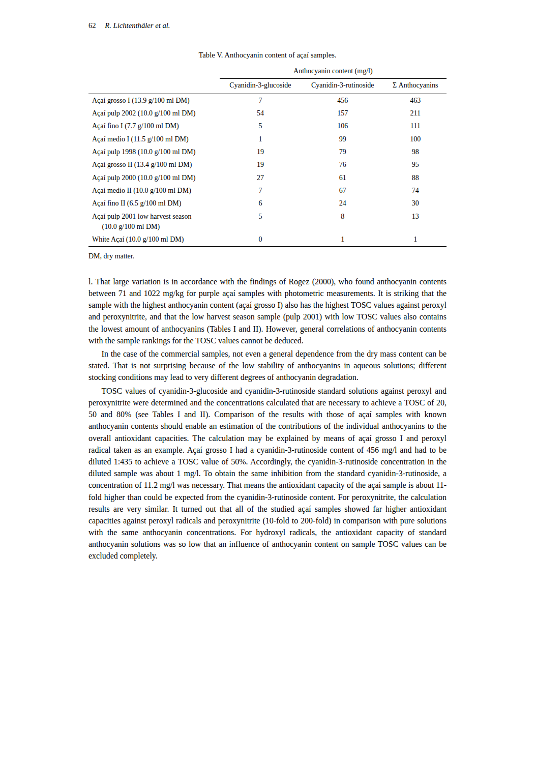62 R. Lichtenthäler et al.
Table V. Anthocyanin content of açaí samples.
| | Anthocyanin content (mg/l) |
| --- | --- |
| | Cyanidin-3-glucoside | Cyanidin-3-rutinoside | Σ Anthocyanins |
| Açaí grosso I (13.9 g/100 ml DM) | 7 | 456 | 463 |
| Açaí pulp 2002 (10.0 g/100 ml DM) | 54 | 157 | 211 |
| Açaí fino I (7.7 g/100 ml DM) | 5 | 106 | 111 |
| Açaí medio I (11.5 g/100 ml DM) | 1 | 99 | 100 |
| Açaí pulp 1998 (10.0 g/100 ml DM) | 19 | 79 | 98 |
| Açaí grosso II (13.4 g/100 ml DM) | 19 | 76 | 95 |
| Açaí pulp 2000 (10.0 g/100 ml DM) | 27 | 61 | 88 |
| Açaí medio II (10.0 g/100 ml DM) | 7 | 67 | 74 |
| Açaí fino II (6.5 g/100 ml DM) | 6 | 24 | 30 |
| Açaí pulp 2001 low harvest season (10.0 g/100 ml DM) | 5 | 8 | 13 |
| White Açaí (10.0 g/100 ml DM) | 0 | 1 | 1 |
DM, dry matter.
l. That large variation is in accordance with the findings of Rogez (2000), who found anthocyanin contents between 71 and 1022 mg/kg for purple açaí samples with photometric measurements. It is striking that the sample with the highest anthocyanin content (açaí grosso I) also has the highest TOSC values against peroxyl and peroxynitrite, and that the low harvest season sample (pulp 2001) with low TOSC values also contains the lowest amount of anthocyanins (Tables I and II). However, general correlations of anthocyanin contents with the sample rankings for the TOSC values cannot be deduced.
In the case of the commercial samples, not even a general dependence from the dry mass content can be stated. That is not surprising because of the low stability of anthocyanins in aqueous solutions; different stocking conditions may lead to very different degrees of anthocyanin degradation.
TOSC values of cyanidin-3-glucoside and cyanidin-3-rutinoside standard solutions against peroxyl and peroxynitrite were determined and the concentrations calculated that are necessary to achieve a TOSC of 20, 50 and 80% (see Tables I and II). Comparison of the results with those of açaí samples with known anthocyanin contents should enable an estimation of the contributions of the individual anthocyanins to the overall antioxidant capacities. The calculation may be explained by means of açaí grosso I and peroxyl radical taken as an example. Açaí grosso I had a cyanidin-3-rutinoside content of 456 mg/l and had to be diluted 1:435 to achieve a TOSC value of 50%. Accordingly, the cyanidin-3-rutinoside concentration in the diluted sample was about 1 mg/l. To obtain the same inhibition from the standard cyanidin-3-rutinoside, a concentration of 11.2 mg/l was necessary. That means the antioxidant capacity of the açaí sample is about 11-fold higher than could be expected from the cyanidin-3-rutinoside content. For peroxynitrite, the calculation results are very similar. It turned out that all of the studied açaí samples showed far higher antioxidant capacities against peroxyl radicals and peroxynitrite (10-fold to 200-fold) in comparison with pure solutions with the same anthocyanin concentrations. For hydroxyl radicals, the antioxidant capacity of standard anthocyanin solutions was so low that an influence of anthocyanin content on sample TOSC values can be excluded completely.